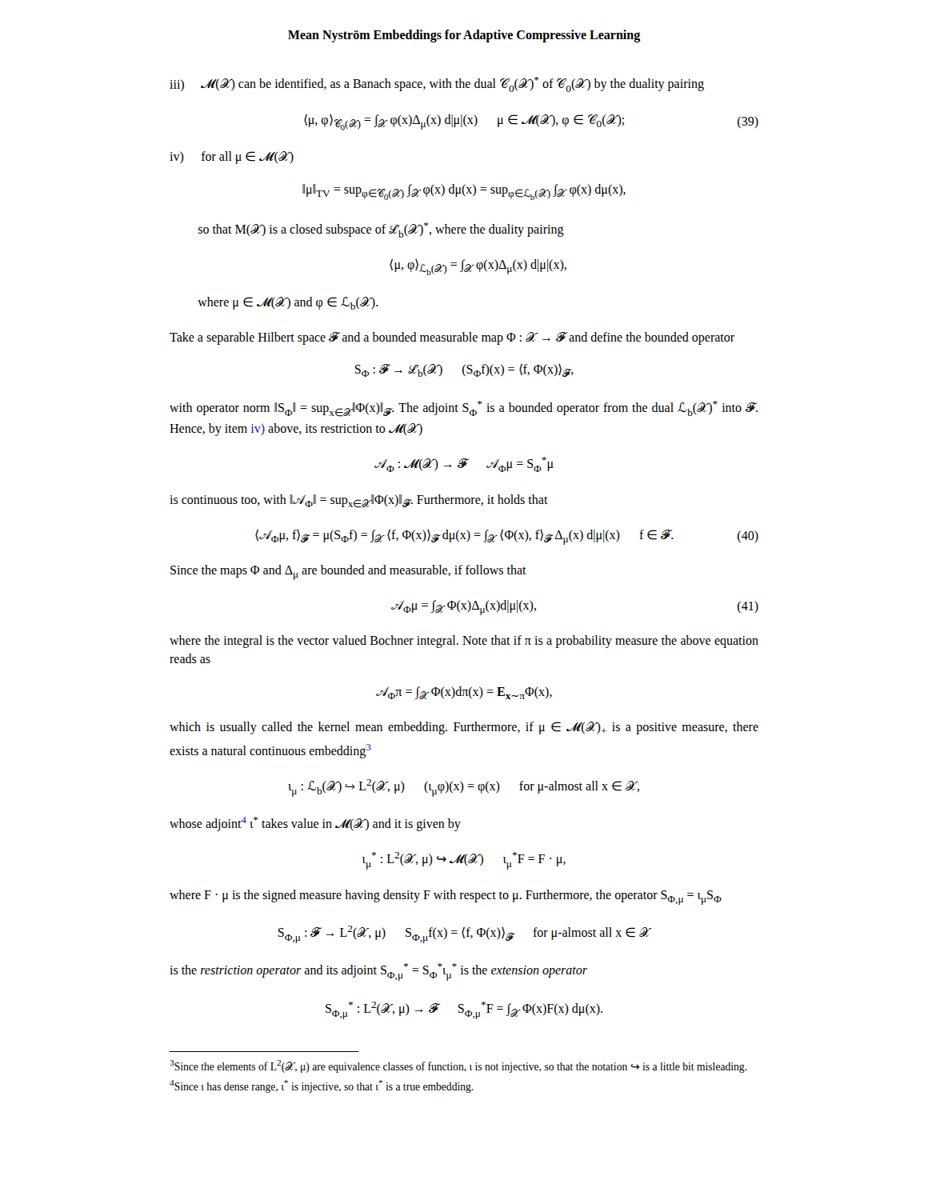Mean Nyström Embeddings for Adaptive Compressive Learning
iii) 𝓜(𝒳) can be identified, as a Banach space, with the dual 𝒞0(𝒳)* of 𝒞0(𝒳) by the duality pairing ⟨μ, φ⟩𝒞0(𝒳) = ∫𝒳 φ(x)Δμ(x) d|μ|(x) μ ∈ 𝓜(𝒳), φ ∈ 𝒞0(𝒳); (39)
iv) for all μ ∈ 𝓜(𝒳) ‖μ‖TV = supφ∈𝒞0(𝒳) ∫𝒳 φ(x) dμ(x) = supφ∈ℒb(𝒳) ∫𝒳 φ(x) dμ(x),
so that M(𝒳) is a closed subspace of ℒb(𝒳)*, where the duality pairing ⟨μ, φ⟩ℒb(𝒳) = ∫𝒳 φ(x)Δμ(x) d|μ|(x), where μ ∈ 𝓜(𝒳) and φ ∈ ℒb(𝒳).
Take a separable Hilbert space 𝓕 and a bounded measurable map Φ : 𝒳 → 𝓕 and define the bounded operator
SΦ : 𝓕 → ℒb(𝒳) (SΦf)(x) = ⟨f, Φ(x)⟩𝓕,
with operator norm ‖SΦ‖ = supx∈𝒳‖Φ(x)‖𝓕. The adjoint SΦ* is a bounded operator from the dual ℒb(𝒳)* into 𝓕. Hence, by item iv) above, its restriction to 𝓜(𝒳)
𝒜Φ : 𝓜(𝒳) → 𝓕 𝒜Φμ = SΦ*μ
is continuous too, with ‖𝒜Φ‖ = supx∈𝒳‖Φ(x)‖𝓕. Furthermore, it holds that
⟨𝒜Φμ, f⟩𝓕 = μ(SΦf) = ∫𝒳 ⟨f, Φ(x)⟩𝓕 dμ(x) = ∫𝒳 ⟨Φ(x), f⟩𝓕 Δμ(x) d|μ|(x) f ∈ 𝓕. (40)
Since the maps Φ and Δμ are bounded and measurable, if follows that
𝒜Φμ = ∫𝒳 Φ(x)Δμ(x)d|μ|(x), (41)
where the integral is the vector valued Bochner integral. Note that if π is a probability measure the above equation reads as
𝒜Φπ = ∫𝒳 Φ(x)dπ(x) = Ex∼πΦ(x),
which is usually called the kernel mean embedding. Furthermore, if μ ∈ 𝓜(𝒳)+ is a positive measure, there exists a natural continuous embedding3
ιμ : ℒb(𝒳) ↪ L2(𝒳, μ) (ιμφ)(x) = φ(x) for μ-almost all x ∈ 𝒳,
whose adjoint4 ι* takes value in 𝓜(𝒳) and it is given by
ιμ* : L2(𝒳, μ) ↪ 𝓜(𝒳) ιμ*F = F · μ,
where F · μ is the signed measure having density F with respect to μ. Furthermore, the operator SΦ,μ = ιμSΦ
SΦ,μ : 𝓕 → L2(𝒳, μ) SΦ,μf(x) = ⟨f, Φ(x)⟩𝓕 for μ-almost all x ∈ 𝒳
is the restriction operator and its adjoint SΦ,μ* = SΦ*ιμ* is the extension operator
SΦ,μ* : L2(𝒳, μ) → 𝓕 SΦ,μ*F = ∫𝒳 Φ(x)F(x) dμ(x).
3Since the elements of L2(𝒳, μ) are equivalence classes of function, ι is not injective, so that the notation ↪ is a little bit misleading.
4Since ι has dense range, ι* is injective, so that ι* is a true embedding.